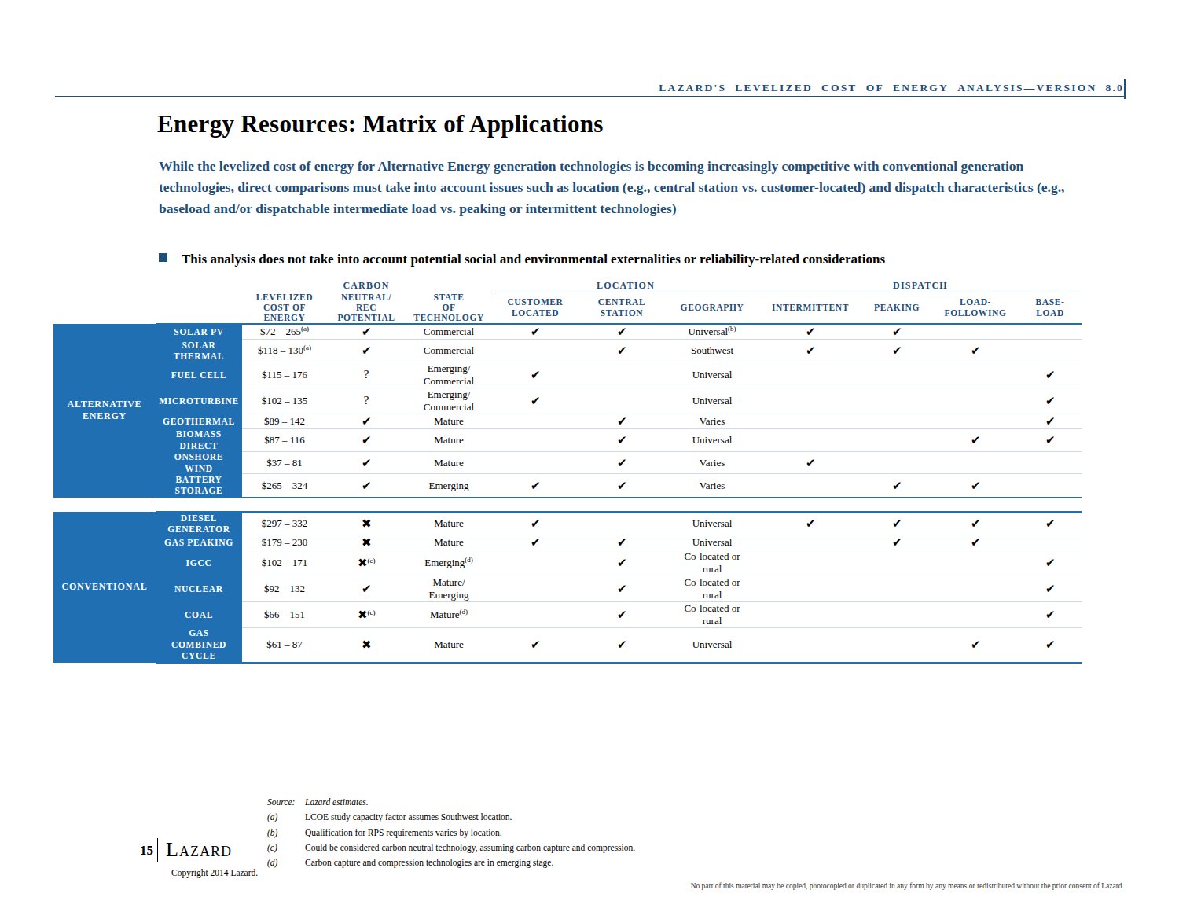LAZARD'S LEVELIZED COST OF ENERGY ANALYSIS—VERSION 8.0
Energy Resources: Matrix of Applications
While the levelized cost of energy for Alternative Energy generation technologies is becoming increasingly competitive with conventional generation technologies, direct comparisons must take into account issues such as location (e.g., central station vs. customer-located) and dispatch characteristics (e.g., baseload and/or dispatchable intermediate load vs. peaking or intermittent technologies)
This analysis does not take into account potential social and environmental externalities or reliability-related considerations
| | | | CARBON | | LOCATION | DISPATCH |
| | | LEVELIZED COST OF ENERGY | NEUTRAL/ REC POTENTIAL | STATE OF TECHNOLOGY | CUSTOMER LOCATED | CENTRAL STATION | GEOGRAPHY | INTERMITTENT | PEAKING | LOAD- FOLLOWING | BASE- LOAD |
| ALTERNATIVE ENERGY | SOLAR PV | $72 – 265 (a) | ✔ | Commercial | ✔ | ✔ | Universal (b) | ✔ | ✔ | | |
| SOLAR THERMAL | $118 – 130 (a) | ✔ | Commercial | | ✔ | Southwest | ✔ | ✔ | ✔ | |
| FUEL CELL | $115 – 176 | ? | Emerging/ Commercial | ✔ | | Universal | | | | ✔ |
| MICROTURBINE | $102 – 135 | ? | Emerging/ Commercial | ✔ | | Universal | | | | ✔ |
| GEOTHERMAL | $89 – 142 | ✔ | Mature | | ✔ | Varies | | | | ✔ |
| BIOMASS DIRECT | $87 – 116 | ✔ | Mature | | ✔ | Universal | | | ✔ | ✔ |
| ONSHORE WIND | $37 – 81 | ✔ | Mature | | ✔ | Varies | ✔ | | | |
| BATTERY STORAGE | $265 – 324 | ✔ | Emerging | ✔ | ✔ | Varies | | ✔ | ✔ | |
| CONVENTIONAL | DIESEL GENERATOR | $297 – 332 | ✖ | Mature | ✔ | | Universal | ✔ | ✔ | ✔ | ✔ |
| GAS PEAKING | $179 – 230 | ✖ | Mature | ✔ | ✔ | Universal | | ✔ | ✔ | |
| IGCC | $102 – 171 | ✖ (c) | Emerging (d) | | ✔ | Co-located or rural | | | | ✔ |
| NUCLEAR | $92 – 132 | ✔ | Mature/ Emerging | | ✔ | Co-located or rural | | | | ✔ |
| COAL | $66 – 151 | ✖ (c) | Mature (d) | | ✔ | Co-located or rural | | | | ✔ |
| GAS COMBINED CYCLE | $61 – 87 | ✖ | Mature | ✔ | ✔ | Universal | | | ✔ | ✔ |
| Source: | Lazard estimates. |
| (a) | LCOE study capacity factor assumes Southwest location. |
| (b) | Qualification for RPS requirements varies by location. |
| (c) | Could be considered carbon neutral technology, assuming carbon capture and compression. |
| (d) | Carbon capture and compression technologies are in emerging stage. |
15
Lazard
Copyright 2014 Lazard.
No part of this material may be copied, photocopied or duplicated in any form by any means or redistributed without the prior consent of Lazard.